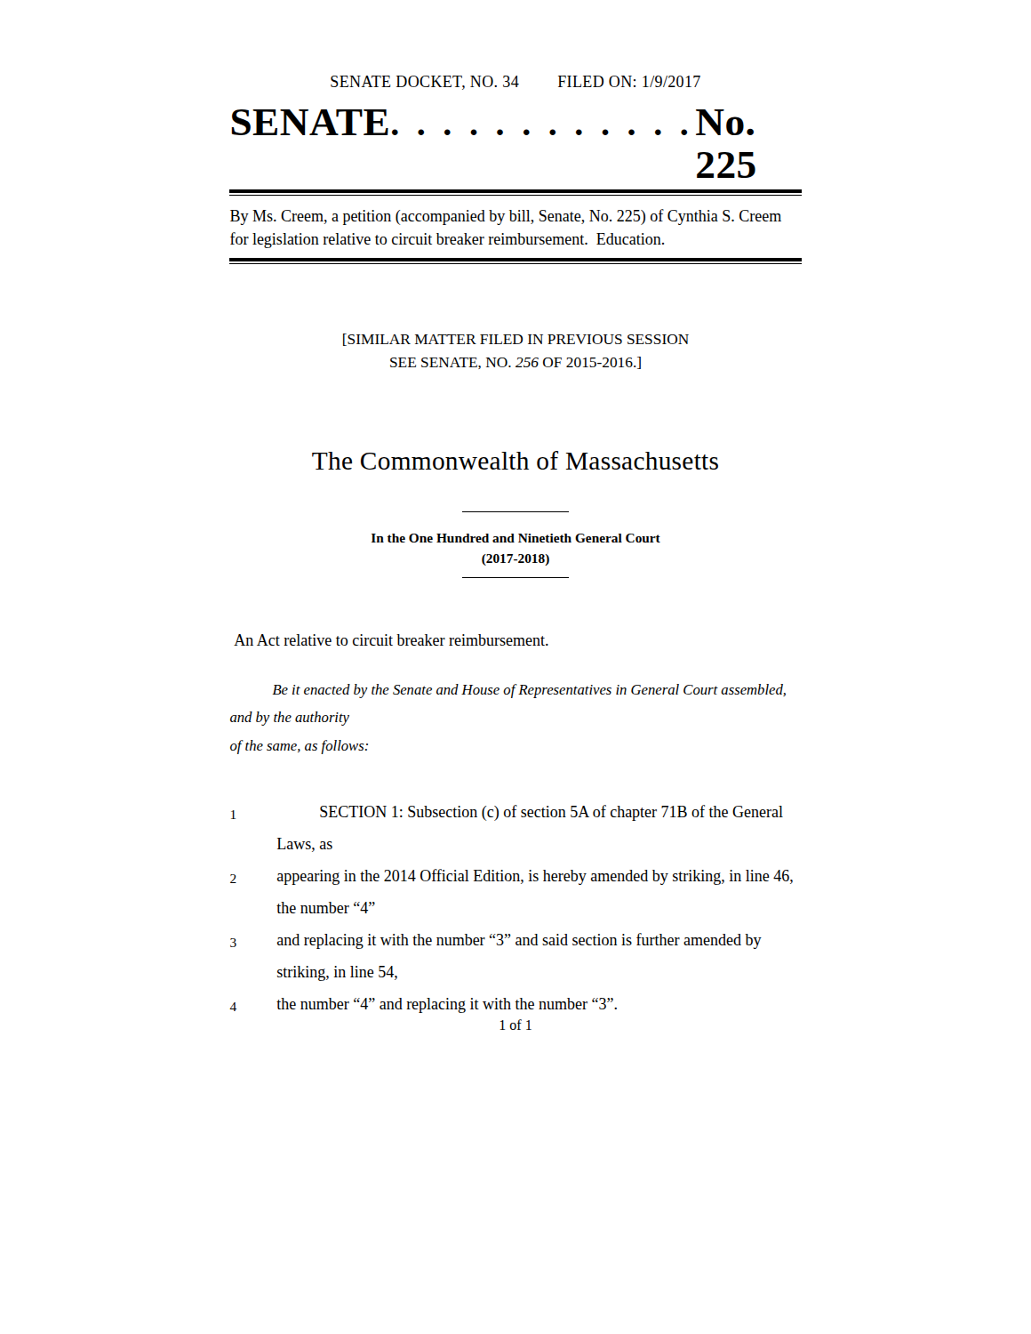SENATE DOCKET, NO. 34 FILED ON: 1/9/2017
SENATE . . . . . . . . . . . . . . . No. 225
By Ms. Creem, a petition (accompanied by bill, Senate, No. 225) of Cynthia S. Creem for legislation relative to circuit breaker reimbursement. Education.
[SIMILAR MATTER FILED IN PREVIOUS SESSION
SEE SENATE, NO. 256 OF 2015-2016.]
The Commonwealth of Massachusetts
In the One Hundred and Ninetieth General Court
(2017-2018)
An Act relative to circuit breaker reimbursement.
Be it enacted by the Senate and House of Representatives in General Court assembled, and by the authority of the same, as follows:
1
SECTION 1: Subsection (c) of section 5A of chapter 71B of the General Laws, as
2
appearing in the 2014 Official Edition, is hereby amended by striking, in line 46, the number “4”
3
and replacing it with the number “3” and said section is further amended by striking, in line 54,
4
the number “4” and replacing it with the number “3”.
1 of 1